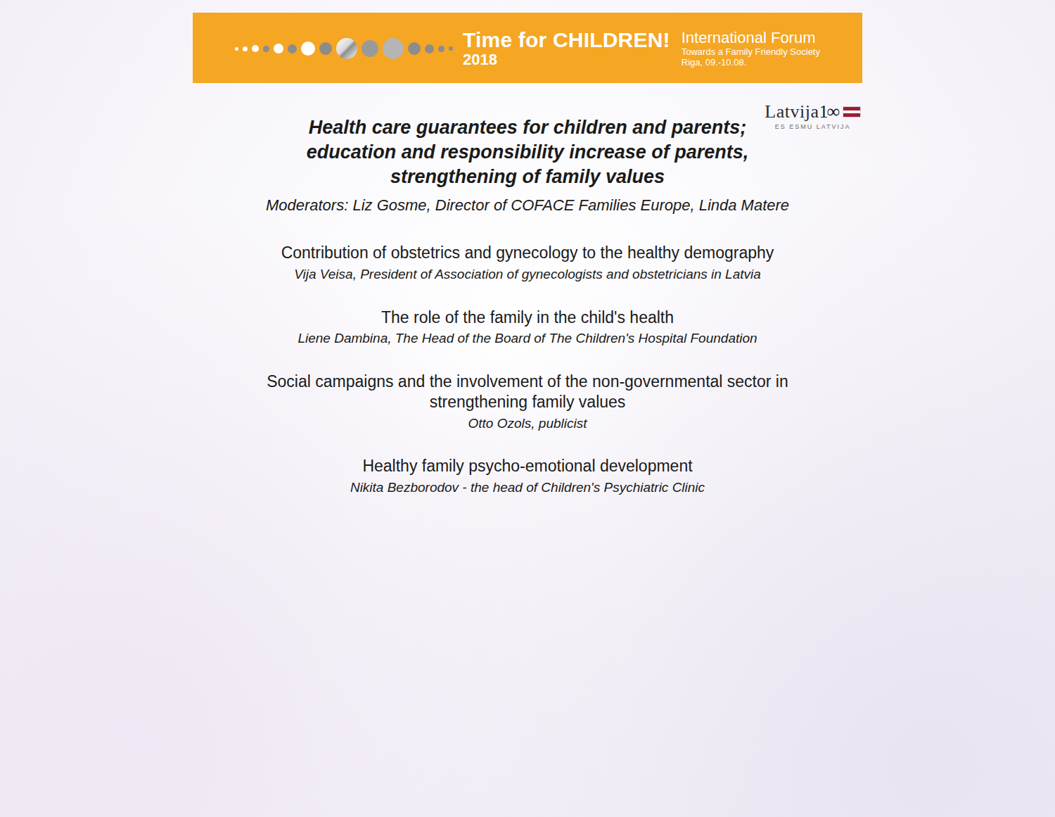Time for CHILDREN! 2018
International Forum Towards a Family Friendly Society Riga, 09.-10.08.
Latvija 1∞
ES ESMU LATVIJA
Health care guarantees for children and parents;
education and responsibility increase of parents,
strengthening of family values
Moderators: Liz Gosme, Director of COFACE Families Europe, Linda Matere
Contribution of obstetrics and gynecology to the healthy demography
Vija Veisa, President of Association of gynecologists and obstetricians in Latvia
The role of the family in the child's health
Liene Dambina, The Head of the Board of The Children's Hospital Foundation
Social campaigns and the involvement of the non-governmental sector in
strengthening family values
Otto Ozols, publicist
Healthy family psycho-emotional development
Nikita Bezborodov - the head of Children's Psychiatric Clinic